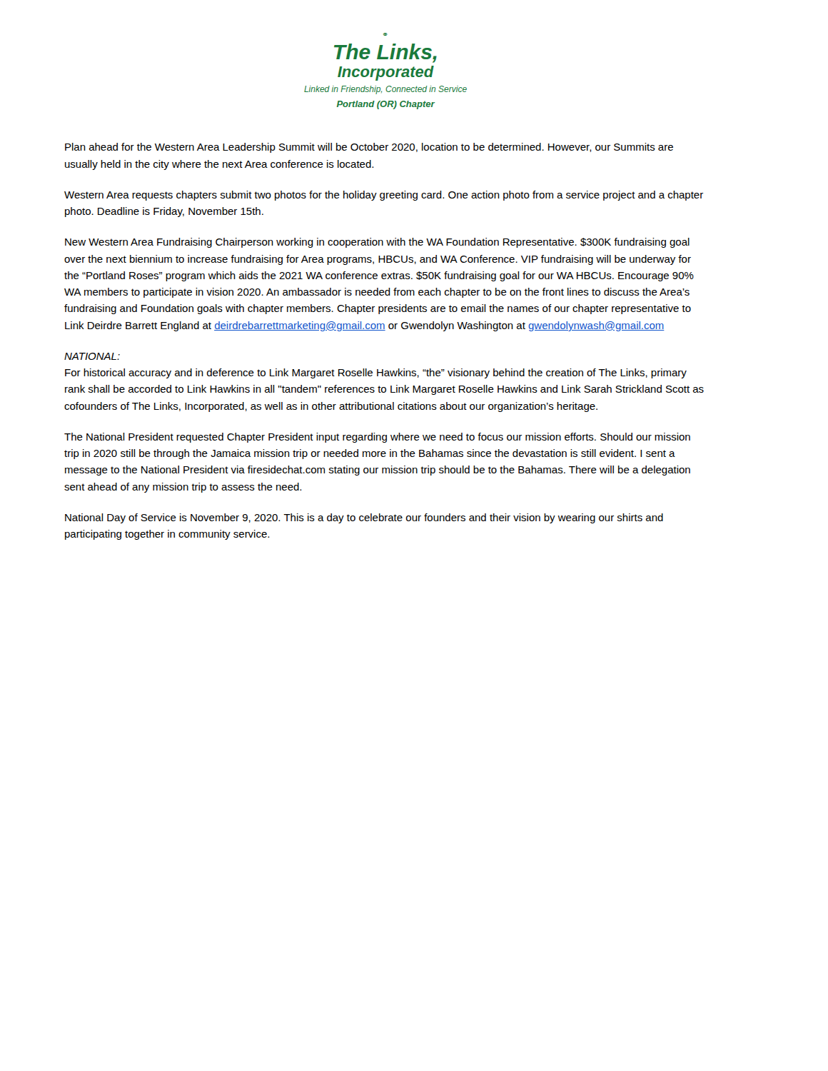⚭
The Links,Incorporated
Linked in Friendship, Connected in Service
Portland (OR) Chapter
Plan ahead for the Western Area Leadership Summit will be October 2020, location to be determined. However, our Summits are usually held in the city where the next Area conference is located.
Western Area requests chapters submit two photos for the holiday greeting card. One action photo from a service project and a chapter photo. Deadline is Friday, November 15th.
New Western Area Fundraising Chairperson working in cooperation with the WA Foundation Representative. $300K fundraising goal over the next biennium to increase fundraising for Area programs, HBCUs, and WA Conference. VIP fundraising will be underway for the “Portland Roses” program which aids the 2021 WA conference extras. $50K fundraising goal for our WA HBCUs. Encourage 90% WA members to participate in vision 2020. An ambassador is needed from each chapter to be on the front lines to discuss the Area’s fundraising and Foundation goals with chapter members. Chapter presidents are to email the names of our chapter representative to Link Deirdre Barrett England at deirdrebarrettmarketing@gmail.com or Gwendolyn Washington at gwendolynwash@gmail.com
NATIONAL:
For historical accuracy and in deference to Link Margaret Roselle Hawkins, “the” visionary behind the creation of The Links, primary rank shall be accorded to Link Hawkins in all "tandem" references to Link Margaret Roselle Hawkins and Link Sarah Strickland Scott as cofounders of The Links, Incorporated, as well as in other attributional citations about our organization’s heritage.
The National President requested Chapter President input regarding where we need to focus our mission efforts. Should our mission trip in 2020 still be through the Jamaica mission trip or needed more in the Bahamas since the devastation is still evident. I sent a message to the National President via firesidechat.com stating our mission trip should be to the Bahamas. There will be a delegation sent ahead of any mission trip to assess the need.
National Day of Service is November 9, 2020. This is a day to celebrate our founders and their vision by wearing our shirts and participating together in community service.